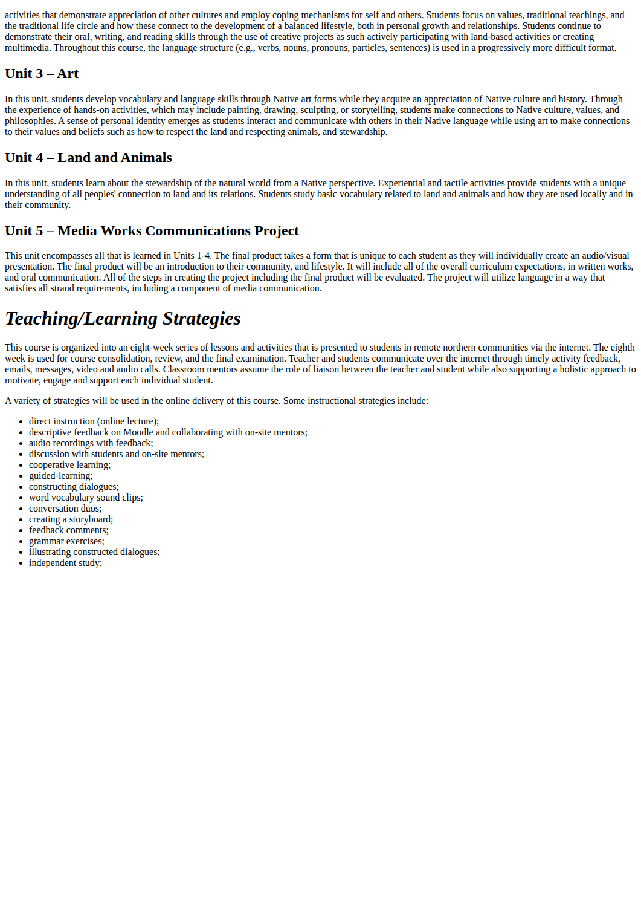activities that demonstrate appreciation of other cultures and employ coping mechanisms for self and others. Students focus on values, traditional teachings, and the traditional life circle and how these connect to the development of a balanced lifestyle, both in personal growth and relationships. Students continue to demonstrate their oral, writing, and reading skills through the use of creative projects as such actively participating with land-based activities or creating multimedia. Throughout this course, the language structure (e.g., verbs, nouns, pronouns, particles, sentences) is used in a progressively more difficult format.
Unit 3 – Art
In this unit, students develop vocabulary and language skills through Native art forms while they acquire an appreciation of Native culture and history. Through the experience of hands-on activities, which may include painting, drawing, sculpting, or storytelling, students make connections to Native culture, values, and philosophies. A sense of personal identity emerges as students interact and communicate with others in their Native language while using art to make connections to their values and beliefs such as how to respect the land and respecting animals, and stewardship.
Unit 4 – Land and Animals
In this unit, students learn about the stewardship of the natural world from a Native perspective. Experiential and tactile activities provide students with a unique understanding of all peoples' connection to land and its relations. Students study basic vocabulary related to land and animals and how they are used locally and in their community.
Unit 5 – Media Works Communications Project
This unit encompasses all that is learned in Units 1-4. The final product takes a form that is unique to each student as they will individually create an audio/visual presentation. The final product will be an introduction to their community, and lifestyle. It will include all of the overall curriculum expectations, in written works, and oral communication. All of the steps in creating the project including the final product will be evaluated. The project will utilize language in a way that satisfies all strand requirements, including a component of media communication.
Teaching/Learning Strategies
This course is organized into an eight-week series of lessons and activities that is presented to students in remote northern communities via the internet. The eighth week is used for course consolidation, review, and the final examination. Teacher and students communicate over the internet through timely activity feedback, emails, messages, video and audio calls. Classroom mentors assume the role of liaison between the teacher and student while also supporting a holistic approach to motivate, engage and support each individual student.
A variety of strategies will be used in the online delivery of this course. Some instructional strategies include:
direct instruction (online lecture);
descriptive feedback on Moodle and collaborating with on-site mentors;
audio recordings with feedback;
discussion with students and on-site mentors;
cooperative learning;
guided-learning;
constructing dialogues;
word vocabulary sound clips;
conversation duos;
creating a storyboard;
feedback comments;
grammar exercises;
illustrating constructed dialogues;
independent study;